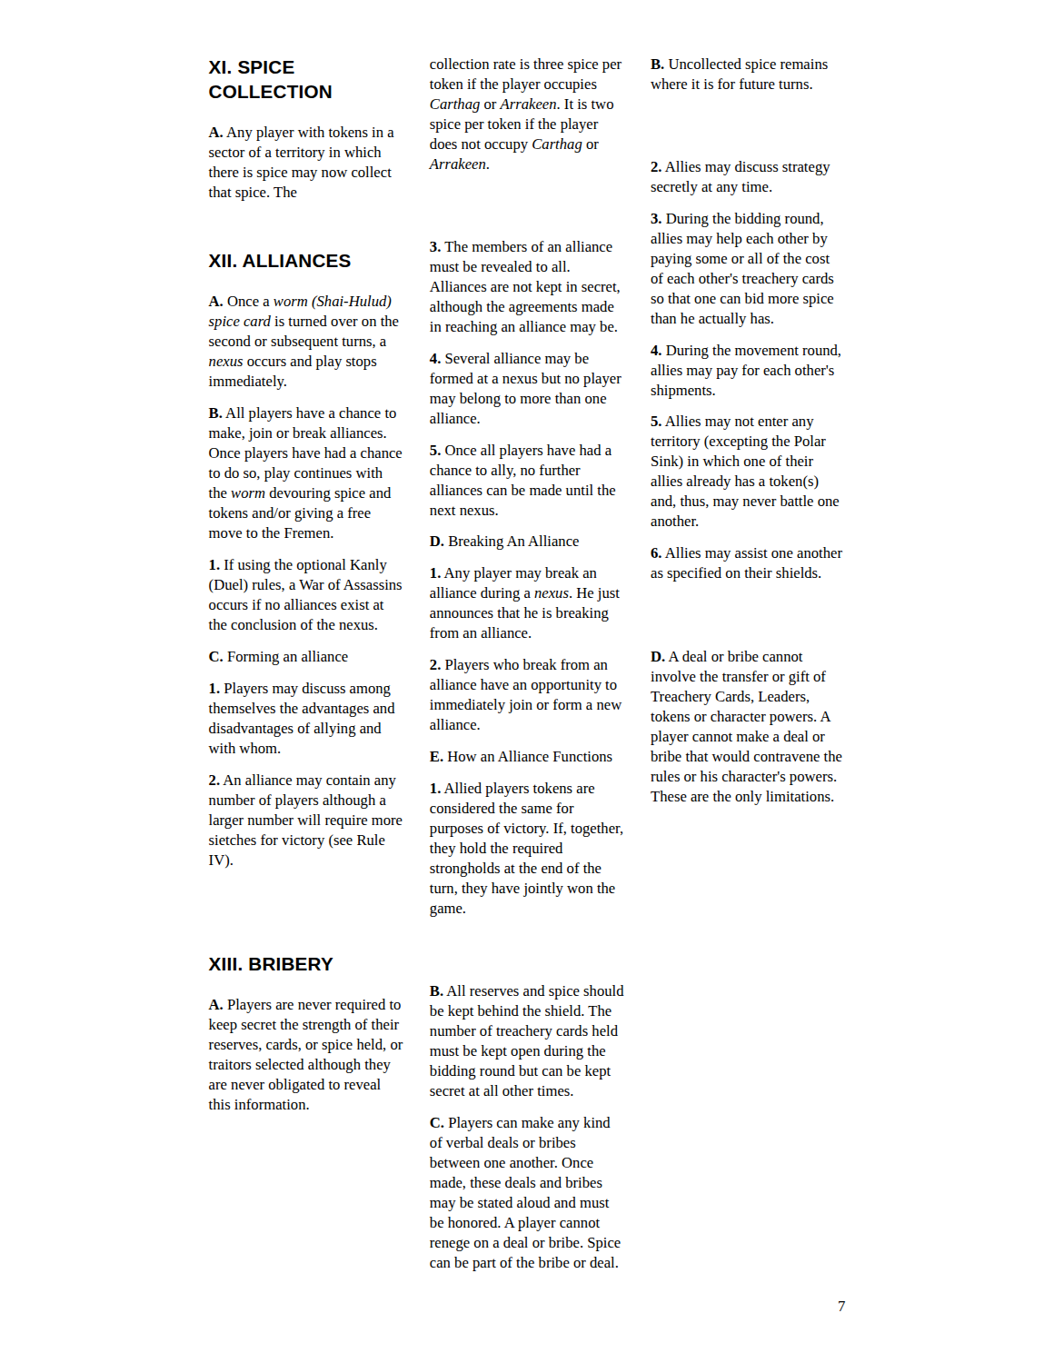XI. SPICE COLLECTION
A. Any player with tokens in a sector of a territory in which there is spice may now collect that spice. The
XII. ALLIANCES
A. Once a worm (Shai-Hulud) spice card is turned over on the second or subsequent turns, a nexus occurs and play stops immediately.
B. All players have a chance to make, join or break alliances. Once players have had a chance to do so, play continues with the worm devouring spice and tokens and/or giving a free move to the Fremen.
1. If using the optional Kanly (Duel) rules, a War of Assassins occurs if no alliances exist at the conclusion of the nexus.
C. Forming an alliance
1. Players may discuss among themselves the advantages and disadvantages of allying and with whom.
2. An alliance may contain any number of players although a larger number will require more sietches for victory (see Rule IV).
XIII. BRIBERY
A. Players are never required to keep secret the strength of their reserves, cards, or spice held, or traitors selected although they are never obligated to reveal this information.
collection rate is three spice per token if the player occupies Carthag or Arrakeen. It is two spice per token if the player does not occupy Carthag or Arrakeen.
3. The members of an alliance must be revealed to all. Alliances are not kept in secret, although the agreements made in reaching an alliance may be.
4. Several alliance may be formed at a nexus but no player may belong to more than one alliance.
5. Once all players have had a chance to ally, no further alliances can be made until the next nexus.
D. Breaking An Alliance
1. Any player may break an alliance during a nexus. He just announces that he is breaking from an alliance.
2. Players who break from an alliance have an opportunity to immediately join or form a new alliance.
E. How an Alliance Functions
1. Allied players tokens are considered the same for purposes of victory. If, together, they hold the required strongholds at the end of the turn, they have jointly won the game.
B. All reserves and spice should be kept behind the shield. The number of treachery cards held must be kept open during the bidding round but can be kept secret at all other times.
C. Players can make any kind of verbal deals or bribes between one another. Once made, these deals and bribes may be stated aloud and must be honored. A player cannot renege on a deal or bribe. Spice can be part of the bribe or deal.
B. Uncollected spice remains where it is for future turns.
2. Allies may discuss strategy secretly at any time.
3. During the bidding round, allies may help each other by paying some or all of the cost of each other's treachery cards so that one can bid more spice than he actually has.
4. During the movement round, allies may pay for each other's shipments.
5. Allies may not enter any territory (excepting the Polar Sink) in which one of their allies already has a token(s) and, thus, may never battle one another.
6. Allies may assist one another as specified on their shields.
D. A deal or bribe cannot involve the transfer or gift of Treachery Cards, Leaders, tokens or character powers. A player cannot make a deal or bribe that would contravene the rules or his character's powers. These are the only limitations.
7